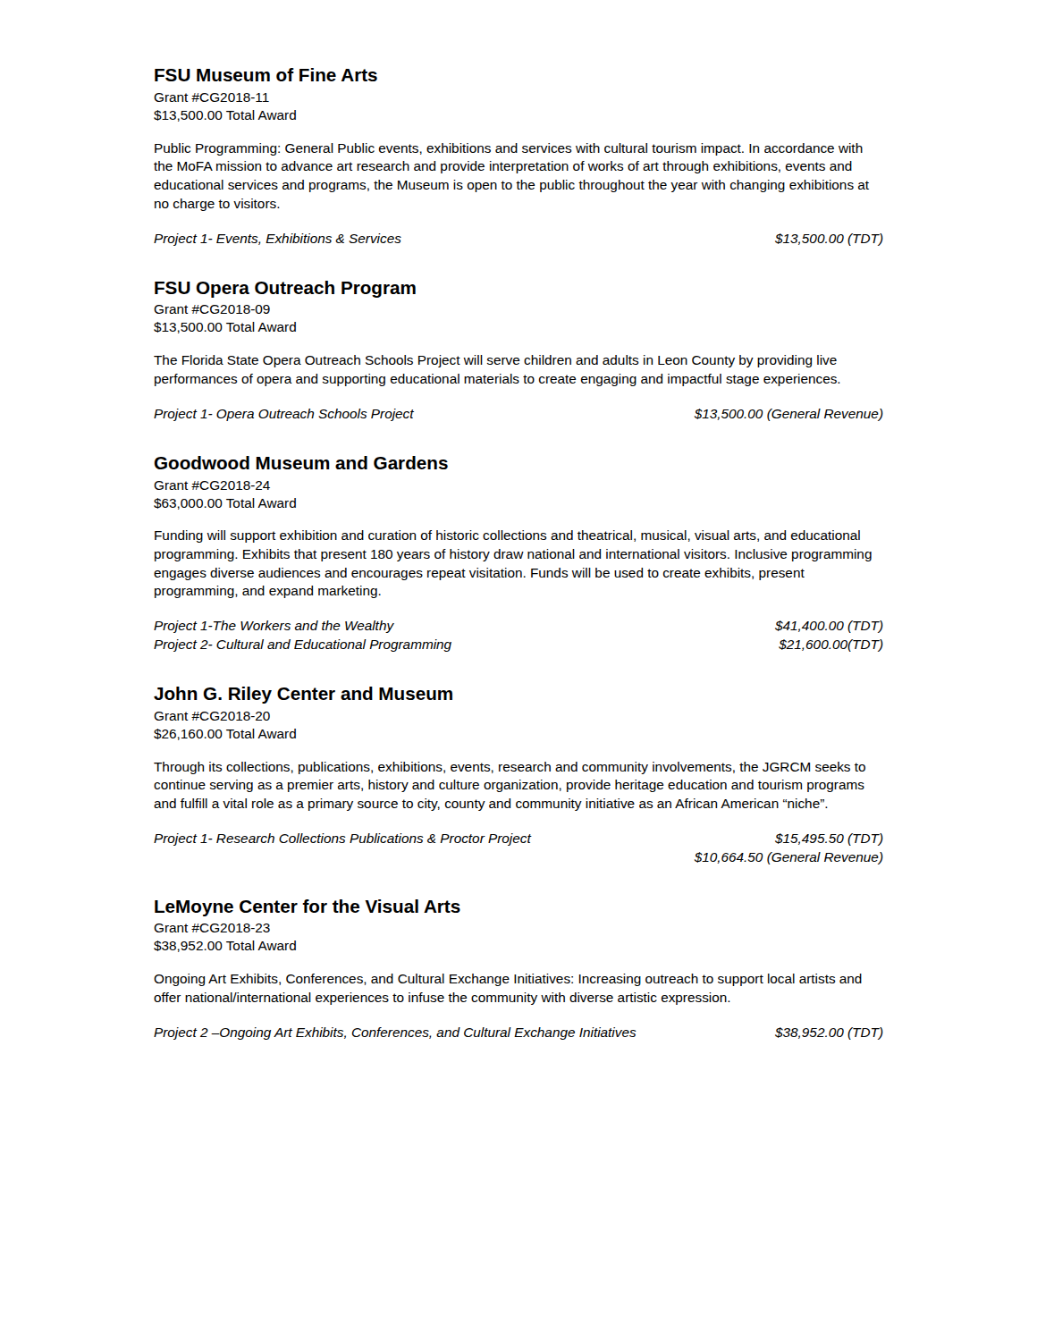FSU Museum of Fine Arts
Grant #CG2018-11
$13,500.00 Total Award
Public Programming: General Public events, exhibitions and services with cultural tourism impact. In accordance with the MoFA mission to advance art research and provide interpretation of works of art through exhibitions, events and educational services and programs, the Museum is open to the public throughout the year with changing exhibitions at no charge to visitors.
Project 1- Events, Exhibitions & Services $13,500.00 (TDT)
FSU Opera Outreach Program
Grant #CG2018-09
$13,500.00 Total Award
The Florida State Opera Outreach Schools Project will serve children and adults in Leon County by providing live performances of opera and supporting educational materials to create engaging and impactful stage experiences.
Project 1- Opera Outreach Schools Project $13,500.00 (General Revenue)
Goodwood Museum and Gardens
Grant #CG2018-24
$63,000.00 Total Award
Funding will support exhibition and curation of historic collections and theatrical, musical, visual arts, and educational programming. Exhibits that present 180 years of history draw national and international visitors. Inclusive programming engages diverse audiences and encourages repeat visitation. Funds will be used to create exhibits, present programming, and expand marketing.
Project 1-The Workers and the Wealthy $41,400.00 (TDT)
Project 2- Cultural and Educational Programming $21,600.00(TDT)
John G. Riley Center and Museum
Grant #CG2018-20
$26,160.00 Total Award
Through its collections, publications, exhibitions, events, research and community involvements, the JGRCM seeks to continue serving as a premier arts, history and culture organization, provide heritage education and tourism programs and fulfill a vital role as a primary source to city, county and community initiative as an African American “niche”.
Project 1- Research Collections Publications & Proctor Project $15,495.50 (TDT)
$10,664.50 (General Revenue)
LeMoyne Center for the Visual Arts
Grant #CG2018-23
$38,952.00 Total Award
Ongoing Art Exhibits, Conferences, and Cultural Exchange Initiatives: Increasing outreach to support local artists and offer national/international experiences to infuse the community with diverse artistic expression.
Project 2 –Ongoing Art Exhibits, Conferences, and Cultural Exchange Initiatives $38,952.00 (TDT)